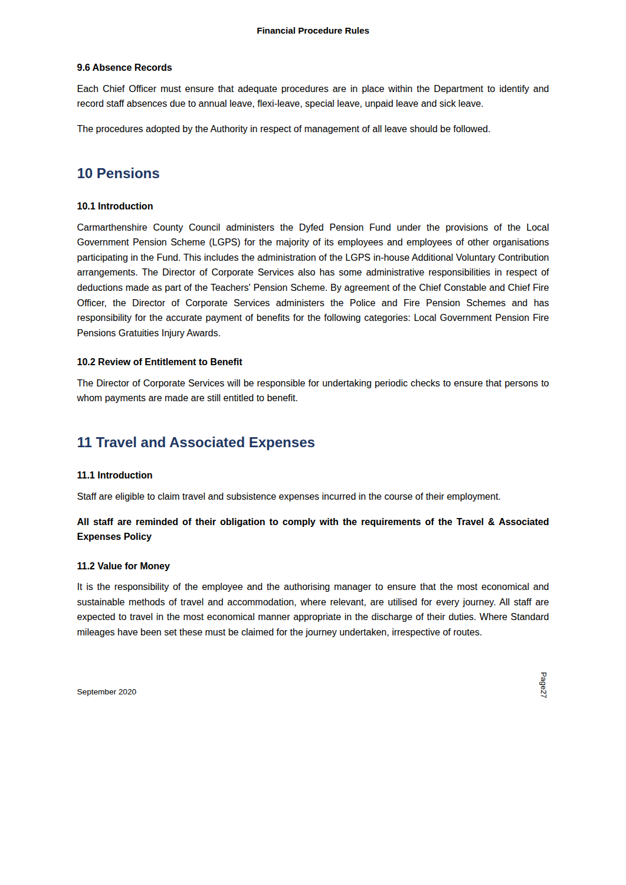Financial Procedure Rules
9.6 Absence Records
Each Chief Officer must ensure that adequate procedures are in place within the Department to identify and record staff absences due to annual leave, flexi-leave, special leave, unpaid leave and sick leave.
The procedures adopted by the Authority in respect of management of all leave should be followed.
10 Pensions
10.1 Introduction
Carmarthenshire County Council administers the Dyfed Pension Fund under the provisions of the Local Government Pension Scheme (LGPS) for the majority of its employees and employees of other organisations participating in the Fund. This includes the administration of the LGPS in-house Additional Voluntary Contribution arrangements. The Director of Corporate Services also has some administrative responsibilities in respect of deductions made as part of the Teachers' Pension Scheme. By agreement of the Chief Constable and Chief Fire Officer, the Director of Corporate Services administers the Police and Fire Pension Schemes and has responsibility for the accurate payment of benefits for the following categories: Local Government Pension Fire Pensions Gratuities Injury Awards.
10.2 Review of Entitlement to Benefit
The Director of Corporate Services will be responsible for undertaking periodic checks to ensure that persons to whom payments are made are still entitled to benefit.
11 Travel and Associated Expenses
11.1 Introduction
Staff are eligible to claim travel and subsistence expenses incurred in the course of their employment.
All staff are reminded of their obligation to comply with the requirements of the Travel & Associated Expenses Policy
11.2 Value for Money
It is the responsibility of the employee and the authorising manager to ensure that the most economical and sustainable methods of travel and accommodation, where relevant, are utilised for every journey. All staff are expected to travel in the most economical manner appropriate in the discharge of their duties. Where Standard mileages have been set these must be claimed for the journey undertaken, irrespective of routes.
September 2020 Page27